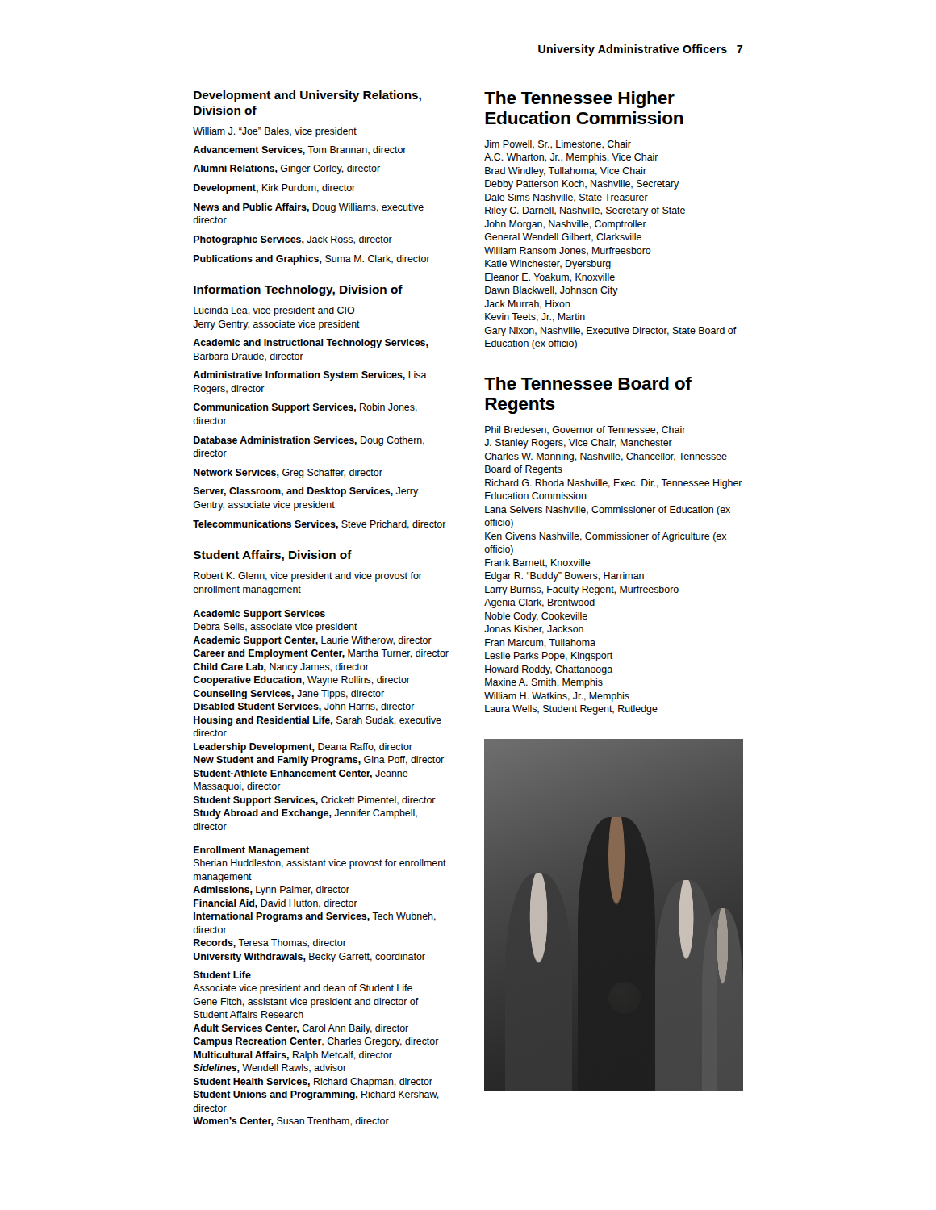University Administrative Officers7
Development and University Relations, Division of
William J. “Joe” Bales, vice president
Advancement Services, Tom Brannan, director
Alumni Relations, Ginger Corley, director
Development, Kirk Purdom, director
News and Public Affairs, Doug Williams, executive director
Photographic Services, Jack Ross, director
Publications and Graphics, Suma M. Clark, director
Information Technology, Division of
Lucinda Lea, vice president and CIO
Jerry Gentry, associate vice president
Academic and Instructional Technology Services, Barbara Draude, director
Administrative Information System Services, Lisa Rogers, director
Communication Support Services, Robin Jones, director
Database Administration Services, Doug Cothern, director
Network Services, Greg Schaffer, director
Server, Classroom, and Desktop Services, Jerry Gentry, associate vice president
Telecommunications Services, Steve Prichard, director
Student Affairs, Division of
Robert K. Glenn, vice president and vice provost for enrollment management
Academic Support Services
Debra Sells, associate vice president
Academic Support Center, Laurie Witherow, director
Career and Employment Center, Martha Turner, director
Child Care Lab, Nancy James, director
Cooperative Education, Wayne Rollins, director
Counseling Services, Jane Tipps, director
Disabled Student Services, John Harris, director
Housing and Residential Life, Sarah Sudak, executive director
Leadership Development, Deana Raffo, director
New Student and Family Programs, Gina Poff, director
Student-Athlete Enhancement Center, Jeanne Massaquoi, director
Student Support Services, Crickett Pimentel, director
Study Abroad and Exchange, Jennifer Campbell, director
Enrollment Management
Sherian Huddleston, assistant vice provost for enrollment management
Admissions, Lynn Palmer, director
Financial Aid, David Hutton, director
International Programs and Services, Tech Wubneh, director
Records, Teresa Thomas, director
University Withdrawals, Becky Garrett, coordinator
Student Life
Associate vice president and dean of Student Life
Gene Fitch, assistant vice president and director of Student Affairs Research
Adult Services Center, Carol Ann Baily, director
Campus Recreation Center, Charles Gregory, director
Multicultural Affairs, Ralph Metcalf, director
Sidelines, Wendell Rawls, advisor
Student Health Services, Richard Chapman, director
Student Unions and Programming, Richard Kershaw, director
Women’s Center, Susan Trentham, director
The Tennessee Higher Education Commission
Jim Powell, Sr., Limestone, Chair
A.C. Wharton, Jr., Memphis, Vice Chair
Brad Windley, Tullahoma, Vice Chair
Debby Patterson Koch, Nashville, Secretary
Dale Sims Nashville, State Treasurer
Riley C. Darnell, Nashville, Secretary of State
John Morgan, Nashville, Comptroller
General Wendell Gilbert, Clarksville
William Ransom Jones, Murfreesboro
Katie Winchester, Dyersburg
Eleanor E. Yoakum, Knoxville
Dawn Blackwell, Johnson City
Jack Murrah, Hixon
Kevin Teets, Jr., Martin
Gary Nixon, Nashville, Executive Director, State Board of Education (ex officio)
The Tennessee Board of Regents
Phil Bredesen, Governor of Tennessee, Chair
J. Stanley Rogers, Vice Chair, Manchester
Charles W. Manning, Nashville, Chancellor, Tennessee Board of Regents
Richard G. Rhoda Nashville, Exec. Dir., Tennessee Higher Education Commission
Lana Seivers Nashville, Commissioner of Education (ex officio)
Ken Givens Nashville, Commissioner of Agriculture (ex officio)
Frank Barnett, Knoxville
Edgar R. “Buddy” Bowers, Harriman
Larry Burriss, Faculty Regent, Murfreesboro
Agenia Clark, Brentwood
Noble Cody, Cookeville
Jonas Kisber, Jackson
Fran Marcum, Tullahoma
Leslie Parks Pope, Kingsport
Howard Roddy, Chattanooga
Maxine A. Smith, Memphis
William H. Watkins, Jr., Memphis
Laura Wells, Student Regent, Rutledge